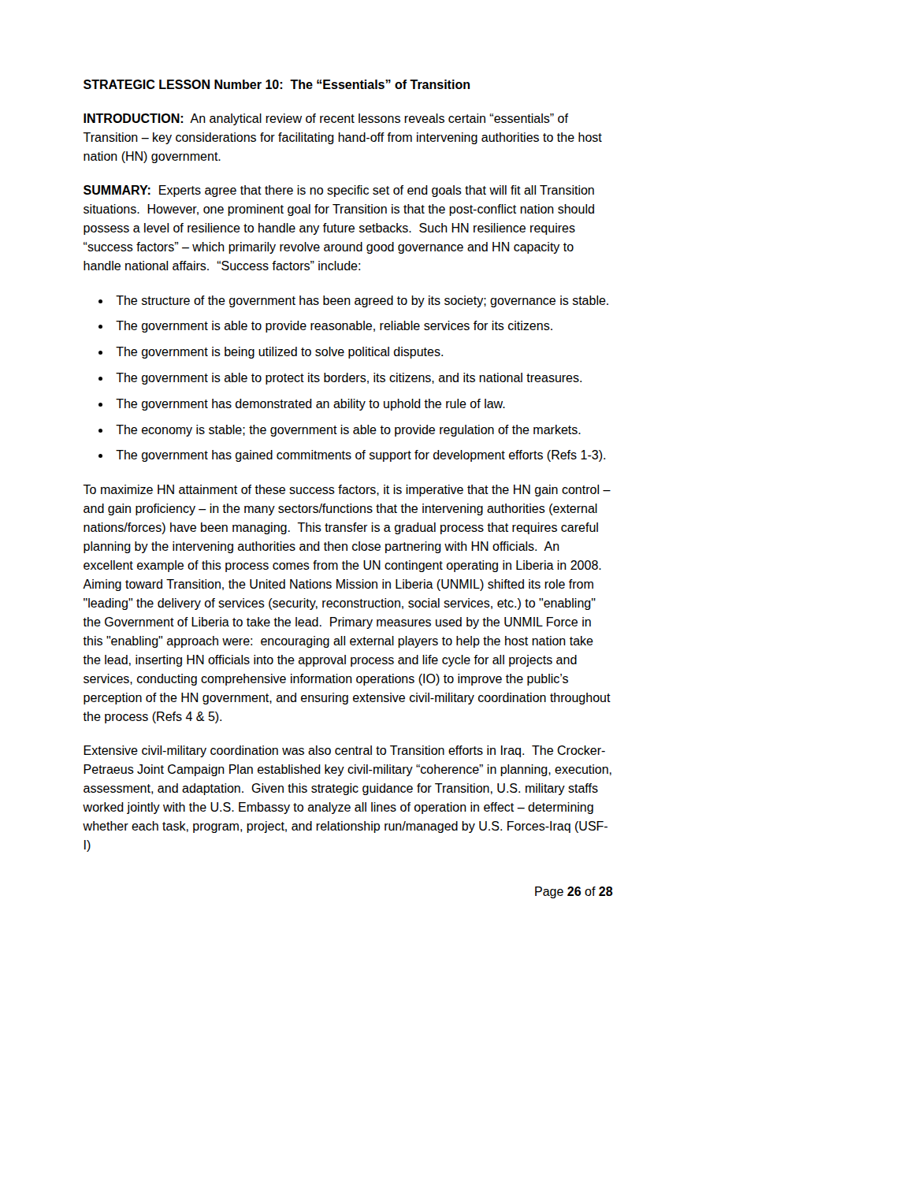STRATEGIC LESSON Number 10: The “Essentials” of Transition
INTRODUCTION: An analytical review of recent lessons reveals certain “essentials” of Transition – key considerations for facilitating hand-off from intervening authorities to the host nation (HN) government.
SUMMARY: Experts agree that there is no specific set of end goals that will fit all Transition situations. However, one prominent goal for Transition is that the post-conflict nation should possess a level of resilience to handle any future setbacks. Such HN resilience requires “success factors” – which primarily revolve around good governance and HN capacity to handle national affairs. “Success factors” include:
The structure of the government has been agreed to by its society; governance is stable.
The government is able to provide reasonable, reliable services for its citizens.
The government is being utilized to solve political disputes.
The government is able to protect its borders, its citizens, and its national treasures.
The government has demonstrated an ability to uphold the rule of law.
The economy is stable; the government is able to provide regulation of the markets.
The government has gained commitments of support for development efforts (Refs 1-3).
To maximize HN attainment of these success factors, it is imperative that the HN gain control – and gain proficiency – in the many sectors/functions that the intervening authorities (external nations/forces) have been managing. This transfer is a gradual process that requires careful planning by the intervening authorities and then close partnering with HN officials. An excellent example of this process comes from the UN contingent operating in Liberia in 2008. Aiming toward Transition, the United Nations Mission in Liberia (UNMIL) shifted its role from "leading" the delivery of services (security, reconstruction, social services, etc.) to "enabling" the Government of Liberia to take the lead. Primary measures used by the UNMIL Force in this "enabling" approach were: encouraging all external players to help the host nation take the lead, inserting HN officials into the approval process and life cycle for all projects and services, conducting comprehensive information operations (IO) to improve the public’s perception of the HN government, and ensuring extensive civil-military coordination throughout the process (Refs 4 & 5).
Extensive civil-military coordination was also central to Transition efforts in Iraq. The Crocker-Petraeus Joint Campaign Plan established key civil-military “coherence” in planning, execution, assessment, and adaptation. Given this strategic guidance for Transition, U.S. military staffs worked jointly with the U.S. Embassy to analyze all lines of operation in effect – determining whether each task, program, project, and relationship run/managed by U.S. Forces-Iraq (USF-I)
Page 26 of 28